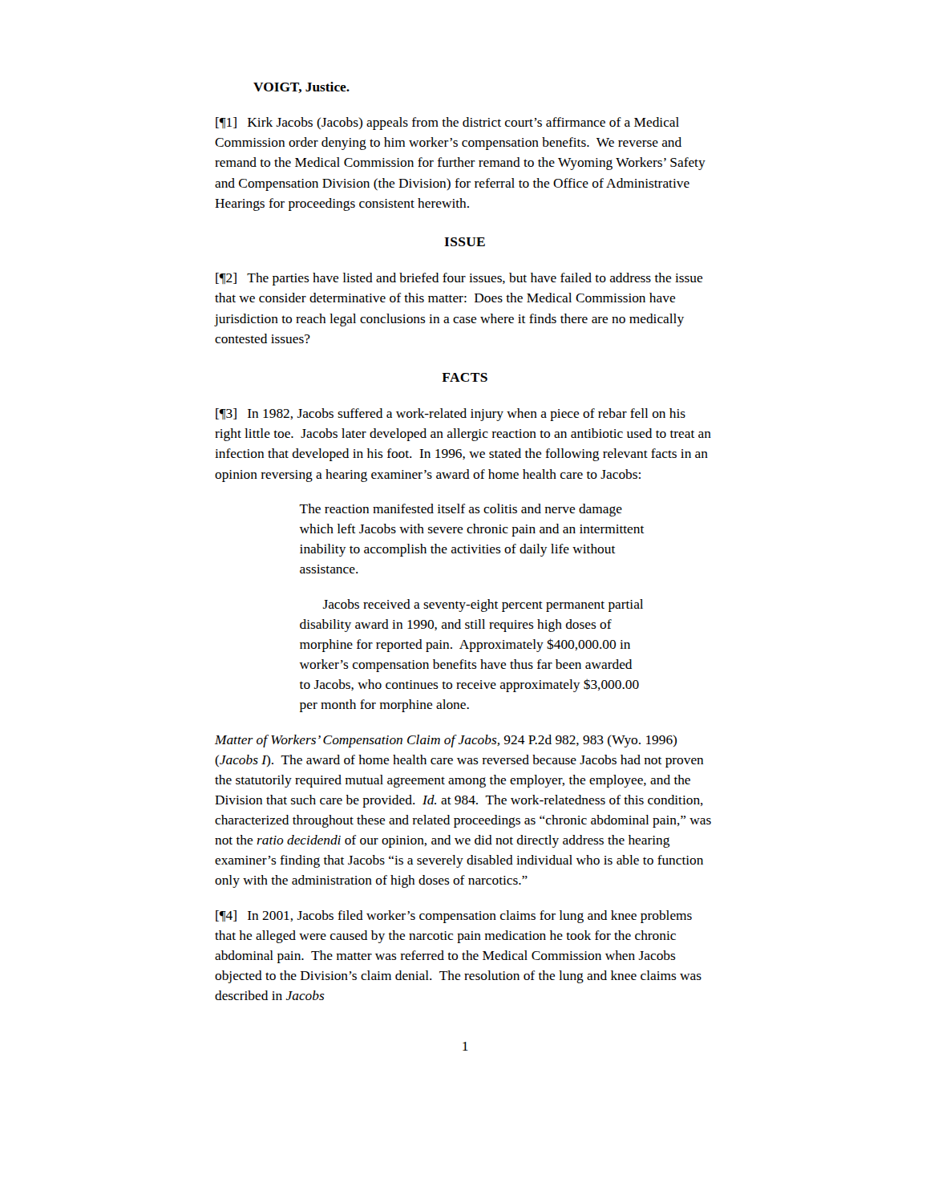VOIGT, Justice.
[¶1] Kirk Jacobs (Jacobs) appeals from the district court’s affirmance of a Medical Commission order denying to him worker’s compensation benefits. We reverse and remand to the Medical Commission for further remand to the Wyoming Workers’ Safety and Compensation Division (the Division) for referral to the Office of Administrative Hearings for proceedings consistent herewith.
ISSUE
[¶2] The parties have listed and briefed four issues, but have failed to address the issue that we consider determinative of this matter: Does the Medical Commission have jurisdiction to reach legal conclusions in a case where it finds there are no medically contested issues?
FACTS
[¶3] In 1982, Jacobs suffered a work-related injury when a piece of rebar fell on his right little toe. Jacobs later developed an allergic reaction to an antibiotic used to treat an infection that developed in his foot. In 1996, we stated the following relevant facts in an opinion reversing a hearing examiner’s award of home health care to Jacobs:
The reaction manifested itself as colitis and nerve damage which left Jacobs with severe chronic pain and an intermittent inability to accomplish the activities of daily life without assistance.
Jacobs received a seventy-eight percent permanent partial disability award in 1990, and still requires high doses of morphine for reported pain. Approximately $400,000.00 in worker’s compensation benefits have thus far been awarded to Jacobs, who continues to receive approximately $3,000.00 per month for morphine alone.
Matter of Workers’ Compensation Claim of Jacobs, 924 P.2d 982, 983 (Wyo. 1996) (Jacobs I). The award of home health care was reversed because Jacobs had not proven the statutorily required mutual agreement among the employer, the employee, and the Division that such care be provided. Id. at 984. The work-relatedness of this condition, characterized throughout these and related proceedings as “chronic abdominal pain,” was not the ratio decidendi of our opinion, and we did not directly address the hearing examiner’s finding that Jacobs “is a severely disabled individual who is able to function only with the administration of high doses of narcotics.”
[¶4] In 2001, Jacobs filed worker’s compensation claims for lung and knee problems that he alleged were caused by the narcotic pain medication he took for the chronic abdominal pain. The matter was referred to the Medical Commission when Jacobs objected to the Division’s claim denial. The resolution of the lung and knee claims was described in Jacobs
1